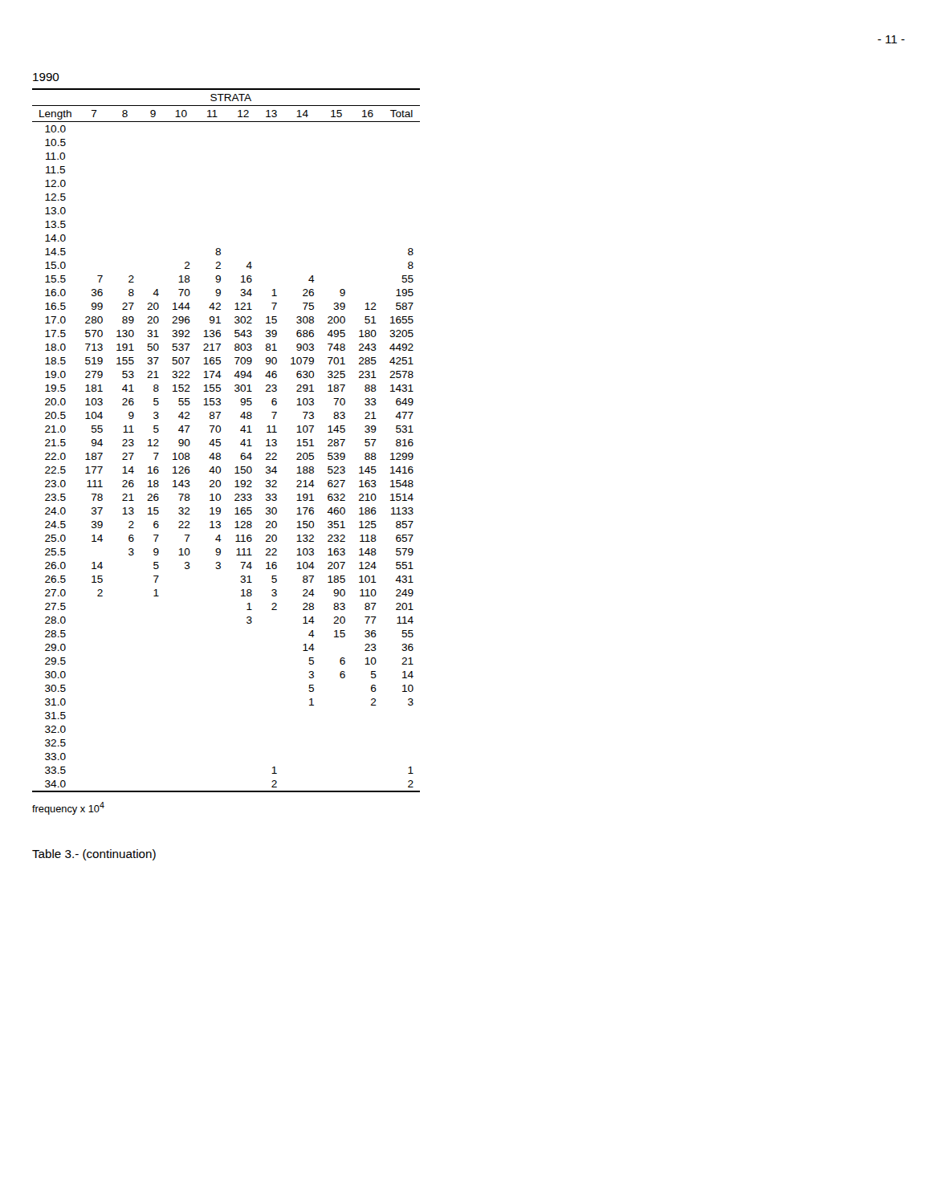- 11 -
1990
| | STRATA | |
| --- | --- | --- |
| Length | 7 | 8 | 9 | 10 | 11 | 12 | 13 | 14 | 15 | 16 | Total |
| 10.0 | | | | | | | | | | | |
| 10.5 | | | | | | | | | | | |
| 11.0 | | | | | | | | | | | |
| 11.5 | | | | | | | | | | | |
| 12.0 | | | | | | | | | | | |
| 12.5 | | | | | | | | | | | |
| 13.0 | | | | | | | | | | | |
| 13.5 | | | | | | | | | | | |
| 14.0 | | | | | | | | | | | |
| 14.5 | | | | | 8 | | | | | | 8 |
| 15.0 | | | | 2 | 2 | 4 | | | | | 8 |
| 15.5 | 7 | 2 | | 18 | 9 | 16 | | 4 | | | 55 |
| 16.0 | 36 | 8 | 4 | 70 | 9 | 34 | 1 | 26 | 9 | | 195 |
| 16.5 | 99 | 27 | 20 | 144 | 42 | 121 | 7 | 75 | 39 | 12 | 587 |
| 17.0 | 280 | 89 | 20 | 296 | 91 | 302 | 15 | 308 | 200 | 51 | 1655 |
| 17.5 | 570 | 130 | 31 | 392 | 136 | 543 | 39 | 686 | 495 | 180 | 3205 |
| 18.0 | 713 | 191 | 50 | 537 | 217 | 803 | 81 | 903 | 748 | 243 | 4492 |
| 18.5 | 519 | 155 | 37 | 507 | 165 | 709 | 90 | 1079 | 701 | 285 | 4251 |
| 19.0 | 279 | 53 | 21 | 322 | 174 | 494 | 46 | 630 | 325 | 231 | 2578 |
| 19.5 | 181 | 41 | 8 | 152 | 155 | 301 | 23 | 291 | 187 | 88 | 1431 |
| 20.0 | 103 | 26 | 5 | 55 | 153 | 95 | 6 | 103 | 70 | 33 | 649 |
| 20.5 | 104 | 9 | 3 | 42 | 87 | 48 | 7 | 73 | 83 | 21 | 477 |
| 21.0 | 55 | 11 | 5 | 47 | 70 | 41 | 11 | 107 | 145 | 39 | 531 |
| 21.5 | 94 | 23 | 12 | 90 | 45 | 41 | 13 | 151 | 287 | 57 | 816 |
| 22.0 | 187 | 27 | 7 | 108 | 48 | 64 | 22 | 205 | 539 | 88 | 1299 |
| 22.5 | 177 | 14 | 16 | 126 | 40 | 150 | 34 | 188 | 523 | 145 | 1416 |
| 23.0 | 111 | 26 | 18 | 143 | 20 | 192 | 32 | 214 | 627 | 163 | 1548 |
| 23.5 | 78 | 21 | 26 | 78 | 10 | 233 | 33 | 191 | 632 | 210 | 1514 |
| 24.0 | 37 | 13 | 15 | 32 | 19 | 165 | 30 | 176 | 460 | 186 | 1133 |
| 24.5 | 39 | 2 | 6 | 22 | 13 | 128 | 20 | 150 | 351 | 125 | 857 |
| 25.0 | 14 | 6 | 7 | 7 | 4 | 116 | 20 | 132 | 232 | 118 | 657 |
| 25.5 | | 3 | 9 | 10 | 9 | 111 | 22 | 103 | 163 | 148 | 579 |
| 26.0 | 14 | | 5 | 3 | 3 | 74 | 16 | 104 | 207 | 124 | 551 |
| 26.5 | 15 | | 7 | | | 31 | 5 | 87 | 185 | 101 | 431 |
| 27.0 | 2 | | 1 | | | 18 | 3 | 24 | 90 | 110 | 249 |
| 27.5 | | | | | | 1 | 2 | 28 | 83 | 87 | 201 |
| 28.0 | | | | | | 3 | | 14 | 20 | 77 | 114 |
| 28.5 | | | | | | | | 4 | 15 | 36 | 55 |
| 29.0 | | | | | | | | 14 | | 23 | 36 |
| 29.5 | | | | | | | | 5 | 6 | 10 | 21 |
| 30.0 | | | | | | | | 3 | 6 | 5 | 14 |
| 30.5 | | | | | | | | 5 | | 6 | 10 |
| 31.0 | | | | | | | | 1 | | 2 | 3 |
| 31.5 | | | | | | | | | | | |
| 32.0 | | | | | | | | | | | |
| 32.5 | | | | | | | | | | | |
| 33.0 | | | | | | | | | | | |
| 33.5 | | | | | | | 1 | | | | 1 |
| 34.0 | | | | | | | 2 | | | | 2 |
frequency x 104
Table 3.- (continuation)